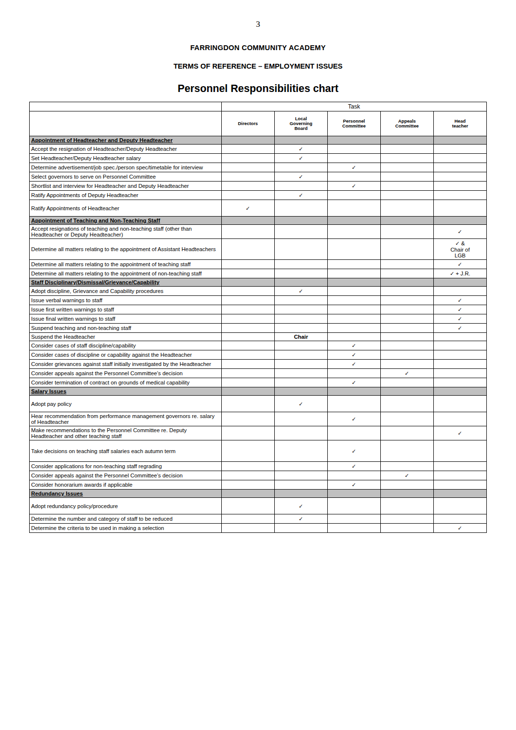3
FARRINGDON COMMUNITY ACADEMY
TERMS OF REFERENCE – EMPLOYMENT ISSUES
Personnel Responsibilities chart
| | Task |
| | Directors | Local Governing Board | Personnel Committee | Appeals Committee | Head teacher |
| Appointment of Headteacher and Deputy Headteacher | | | | | |
| Accept the resignation of Headteacher/Deputy Headteacher | | ✓ | | | |
| Set Headteacher/Deputy Headteacher salary | | ✓ | | | |
| Determine advertisement/job spec./person spec/timetable for interview | | | ✓ | | |
| Select governors to serve on Personnel Committee | | ✓ | | | |
| Shortlist and interview for Headteacher and Deputy Headteacher | | | ✓ | | |
| Ratify Appointments of Deputy Headteacher | | ✓ | | | |
| Ratify Appointments of Headteacher | ✓ | | | | |
| Appointment of Teaching and Non-Teaching Staff | | | | | |
| Accept resignations of teaching and non-teaching staff (other than Headteacher or Deputy Headteacher) | | | | | ✓ |
| Determine all matters relating to the appointment of Assistant Headteachers | | | | | ✓ & Chair of LGB |
| Determine all matters relating to the appointment of teaching staff | | | | | ✓ |
| Determine all matters relating to the appointment of non-teaching staff | | | | | ✓ + J.R. |
| Staff Disciplinary/Dismissal/Grievance/Capability | | | | | |
| Adopt discipline, Grievance and Capability procedures | | ✓ | | | |
| Issue verbal warnings to staff | | | | | ✓ |
| Issue first written warnings to staff | | | | | ✓ |
| Issue final written warnings to staff | | | | | ✓ |
| Suspend teaching and non-teaching staff | | | | | ✓ |
| Suspend the Headteacher | | Chair | | | |
| Consider cases of staff discipline/capability | | | ✓ | | |
| Consider cases of discipline or capability against the Headteacher | | | ✓ | | |
| Consider grievances against staff initially investigated by the Headteacher | | | ✓ | | |
| Consider appeals against the Personnel Committee’s decision | | | | ✓ | |
| Consider termination of contract on grounds of medical capability | | | ✓ | | |
| Salary Issues | | | | | |
| Adopt pay policy | | ✓ | | | |
| Hear recommendation from performance management governors re. salary of Headteacher | | | ✓ | | |
| Make recommendations to the Personnel Committee re. Deputy Headteacher and other teaching staff | | | | | ✓ |
| Take decisions on teaching staff salaries each autumn term | | | ✓ | | |
| Consider applications for non-teaching staff regrading | | | ✓ | | |
| Consider appeals against the Personnel Committee’s decision | | | | ✓ | |
| Consider honorarium awards if applicable | | | ✓ | | |
| Redundancy Issues | | | | | |
| Adopt redundancy policy/procedure | | ✓ | | | |
| Determine the number and category of staff to be reduced | | ✓ | | | |
| Determine the criteria to be used in making a selection | | | | | ✓ |